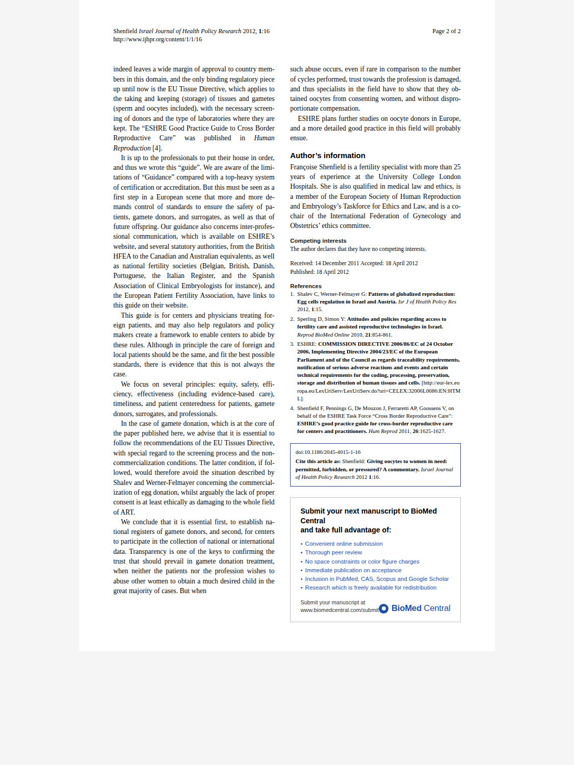Shenfield Israel Journal of Health Policy Research 2012, 1:16
http://www.ijhpr.org/content/1/1/16
Page 2 of 2
indeed leaves a wide margin of approval to country members in this domain, and the only binding regulatory piece up until now is the EU Tissue Directive, which applies to the taking and keeping (storage) of tissues and gametes (sperm and oocytes included), with the necessary screening of donors and the type of laboratories where they are kept. The “ESHRE Good Practice Guide to Cross Border Reproductive Care” was published in Human Reproduction [4].
It is up to the professionals to put their house in order, and thus we wrote this “guide”. We are aware of the limitations of “Guidance” compared with a top-heavy system of certification or accreditation. But this must be seen as a first step in a European scene that more and more demands control of standards to ensure the safety of patients, gamete donors, and surrogates, as well as that of future offspring. Our guidance also concerns inter-professional communication, which is available on ESHRE’s website, and several statutory authorities, from the British HFEA to the Canadian and Australian equivalents, as well as national fertility societies (Belgian, British, Danish, Portuguese, the Italian Register, and the Spanish Association of Clinical Embryologists for instance), and the European Patient Fertility Association, have links to this guide on their website.
This guide is for centers and physicians treating foreign patients, and may also help regulators and policy makers create a framework to enable centers to abide by these rules. Although in principle the care of foreign and local patients should be the same, and fit the best possible standards, there is evidence that this is not always the case.
We focus on several principles: equity, safety, efficiency, effectiveness (including evidence-based care), timeliness, and patient centeredness for patients, gamete donors, surrogates, and professionals.
In the case of gamete donation, which is at the core of the paper published here, we advise that it is essential to follow the recommendations of the EU Tissues Directive, with special regard to the screening process and the non-commercialization conditions. The latter condition, if followed, would therefore avoid the situation described by Shalev and Werner-Felmayer concerning the commercialization of egg donation, whilst arguably the lack of proper consent is at least ethically as damaging to the whole field of ART.
We conclude that it is essential first, to establish national registers of gamete donors, and second, for centers to participate in the collection of national or international data. Transparency is one of the keys to confirming the trust that should prevail in gamete donation treatment, when neither the patients nor the profession wishes to abuse other women to obtain a much desired child in the great majority of cases. But when
such abuse occurs, even if rare in comparison to the number of cycles performed, trust towards the profession is damaged, and thus specialists in the field have to show that they obtained oocytes from consenting women, and without disproportionate compensation.
ESHRE plans further studies on oocyte donors in Europe, and a more detailed good practice in this field will probably ensue.
Author’s information
Françoise Shenfield is a fertility specialist with more than 25 years of experience at the University College London Hospitals. She is also qualified in medical law and ethics, is a member of the European Society of Human Reproduction and Embryology’s Taskforce for Ethics and Law, and is a co-chair of the International Federation of Gynecology and Obstetrics’ ethics committee.
Competing interests
The author declares that they have no competing interests.
Received: 14 December 2011 Accepted: 18 April 2012
Published: 18 April 2012
References
Shalev C, Werner-Felmayer G: Patterns of globalized reproduction: Egg cells regulation in Israel and Austria. Isr J of Health Policy Res 2012, 1:15.
Sperling D, Simon Y: Attitudes and policies regarding access to fertility care and assisted reproductive technologies in Israel. Reprod BioMed Online 2010, 21:854-861.
ESHRE: COMMISSION DIRECTIVE 2006/86/EC of 24 October 2006, Implementing Directive 2004/23/EC of the European Parliament and of the Council as regards traceability requirements, notification of serious adverse reactions and events and certain technical requirements for the coding, processing, preservation, storage and distribution of human tissues and cells. [http://eur-lex.europa.eu/LexUriServ/LexUriServ.do?uri=CELEX:32006L0086:EN:HTML].
Shenfield F, Pennings G, De Mouzon J, Ferraretti AP, Goossens V, on behalf of the ESHRE Task Force “Cross Border Reproductive Care”: ESHRE’s good practice guide for cross-border reproductive care for centers and practitioners. Hum Reprod 2011, 26:1625-1627.
doi:10.1186/2045-4015-1-16
Cite this article as: Shenfield: Giving oocytes to women in need: permitted, forbidden, or pressured? A commentary. Israel Journal of Health Policy Research 2012 1:16.
Submit your next manuscript to BioMed Central
and take full advantage of:
Convenient online submission
Thorough peer review
No space constraints or color figure charges
Immediate publication on acceptance
Inclusion in PubMed, CAS, Scopus and Google Scholar
Research which is freely available for redistribution
Submit your manuscript at
www.biomedcentral.com/submit
BioMed Central